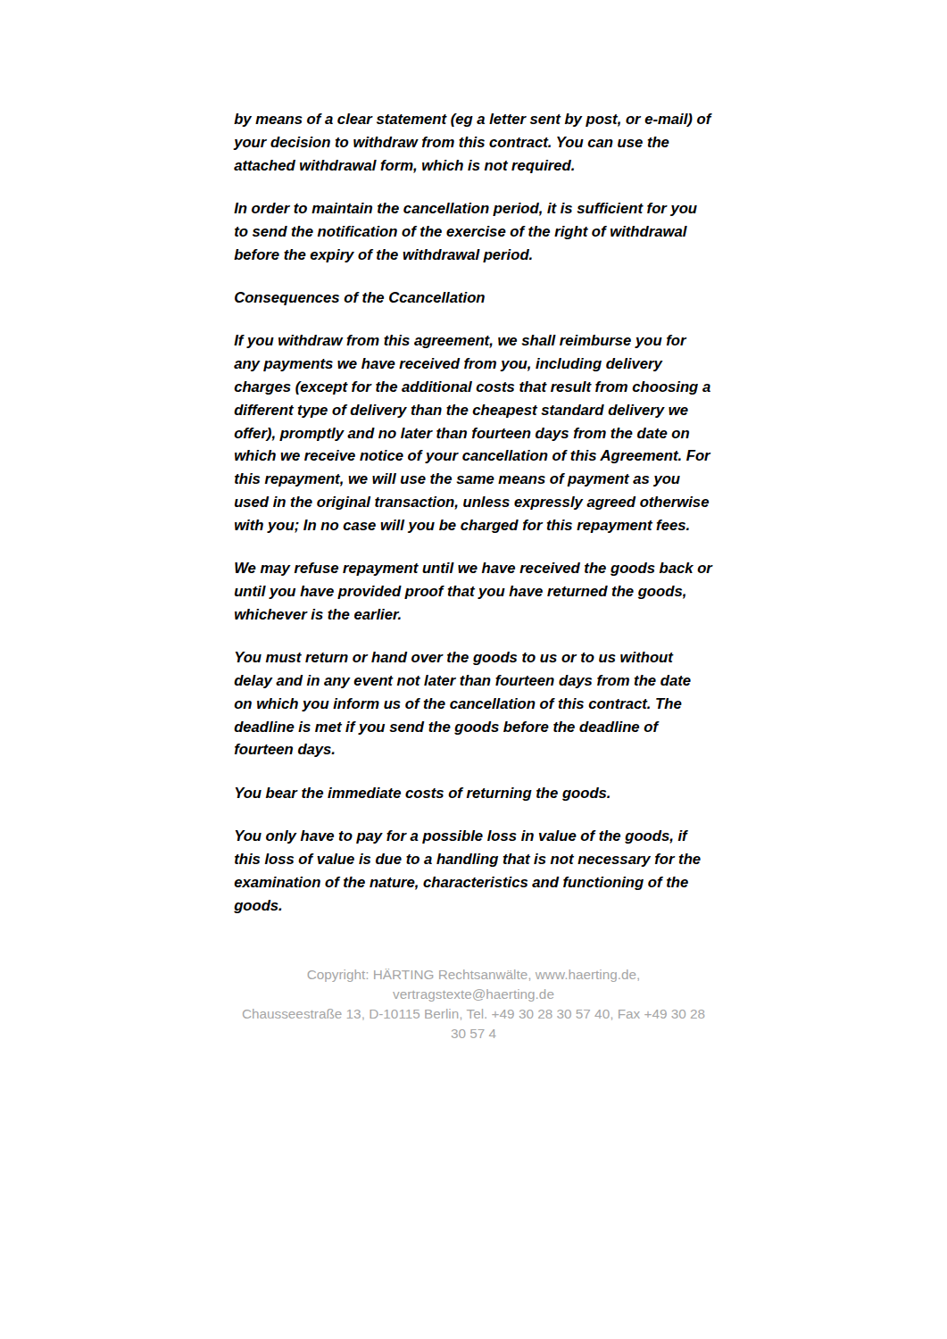by means of a clear statement (eg a letter sent by post, or e-mail) of your decision to withdraw from this contract. You can use the attached withdrawal form, which is not required.
In order to maintain the cancellation period, it is sufficient for you to send the notification of the exercise of the right of withdrawal before the expiry of the withdrawal period.
Consequences of the Ccancellation
If you withdraw from this agreement, we shall reimburse you for any payments we have received from you, including delivery charges (except for the additional costs that result from choosing a different type of delivery than the cheapest standard delivery we offer), promptly and no later than fourteen days from the date on which we receive notice of your cancellation of this Agreement. For this repayment, we will use the same means of payment as you used in the original transaction, unless expressly agreed otherwise with you; In no case will you be charged for this repayment fees.
We may refuse repayment until we have received the goods back or until you have provided proof that you have returned the goods, whichever is the earlier.
You must return or hand over the goods to us or to us without delay and in any event not later than fourteen days from the date on which you inform us of the cancellation of this contract. The deadline is met if you send the goods before the deadline of fourteen days.
You bear the immediate costs of returning the goods.
You only have to pay for a possible loss in value of the goods, if this loss of value is due to a handling that is not necessary for the examination of the nature, characteristics and functioning of the goods.
Copyright: HÄRTING Rechtsanwälte, www.haerting.de, vertragstexte@haerting.de
Chausseestraße 13, D-10115 Berlin, Tel. +49 30 28 30 57 40, Fax +49 30 28 30 57 4